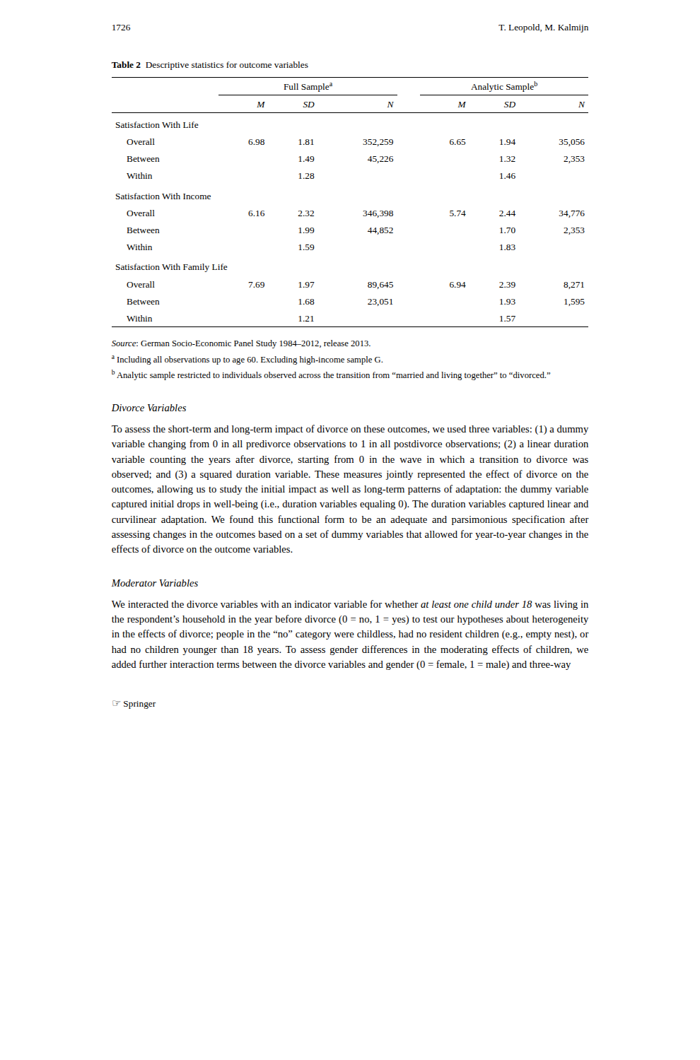1726 T. Leopold, M. Kalmijn
Table 2 Descriptive statistics for outcome variables
| | Full Sample a | | Analytic Sample b |
| --- | --- | --- | --- |
| | M | SD | N | | M | SD | N |
| Satisfaction With Life |
| Overall | 6.98 | 1.81 | 352,259 | | 6.65 | 1.94 | 35,056 |
| Between | | 1.49 | 45,226 | | | 1.32 | 2,353 |
| Within | | 1.28 | | | | 1.46 | |
| Satisfaction With Income |
| Overall | 6.16 | 2.32 | 346,398 | | 5.74 | 2.44 | 34,776 |
| Between | | 1.99 | 44,852 | | | 1.70 | 2,353 |
| Within | | 1.59 | | | | 1.83 | |
| Satisfaction With Family Life |
| Overall | 7.69 | 1.97 | 89,645 | | 6.94 | 2.39 | 8,271 |
| Between | | 1.68 | 23,051 | | | 1.93 | 1,595 |
| Within | | 1.21 | | | | 1.57 | |
Source: German Socio-Economic Panel Study 1984–2012, release 2013.
a Including all observations up to age 60. Excluding high-income sample G.
b Analytic sample restricted to individuals observed across the transition from “married and living together” to “divorced.”
Divorce Variables
To assess the short-term and long-term impact of divorce on these outcomes, we used three variables: (1) a dummy variable changing from 0 in all predivorce observations to 1 in all postdivorce observations; (2) a linear duration variable counting the years after divorce, starting from 0 in the wave in which a transition to divorce was observed; and (3) a squared duration variable. These measures jointly represented the effect of divorce on the outcomes, allowing us to study the initial impact as well as long-term patterns of adaptation: the dummy variable captured initial drops in well-being (i.e., duration variables equaling 0). The duration variables captured linear and curvilinear adaptation. We found this functional form to be an adequate and parsimonious specification after assessing changes in the outcomes based on a set of dummy variables that allowed for year-to-year changes in the effects of divorce on the outcome variables.
Moderator Variables
We interacted the divorce variables with an indicator variable for whether at least one child under 18 was living in the respondent’s household in the year before divorce (0 = no, 1 = yes) to test our hypotheses about heterogeneity in the effects of divorce; people in the “no” category were childless, had no resident children (e.g., empty nest), or had no children younger than 18 years. To assess gender differences in the moderating effects of children, we added further interaction terms between the divorce variables and gender (0 = female, 1 = male) and three-way
☞Springer